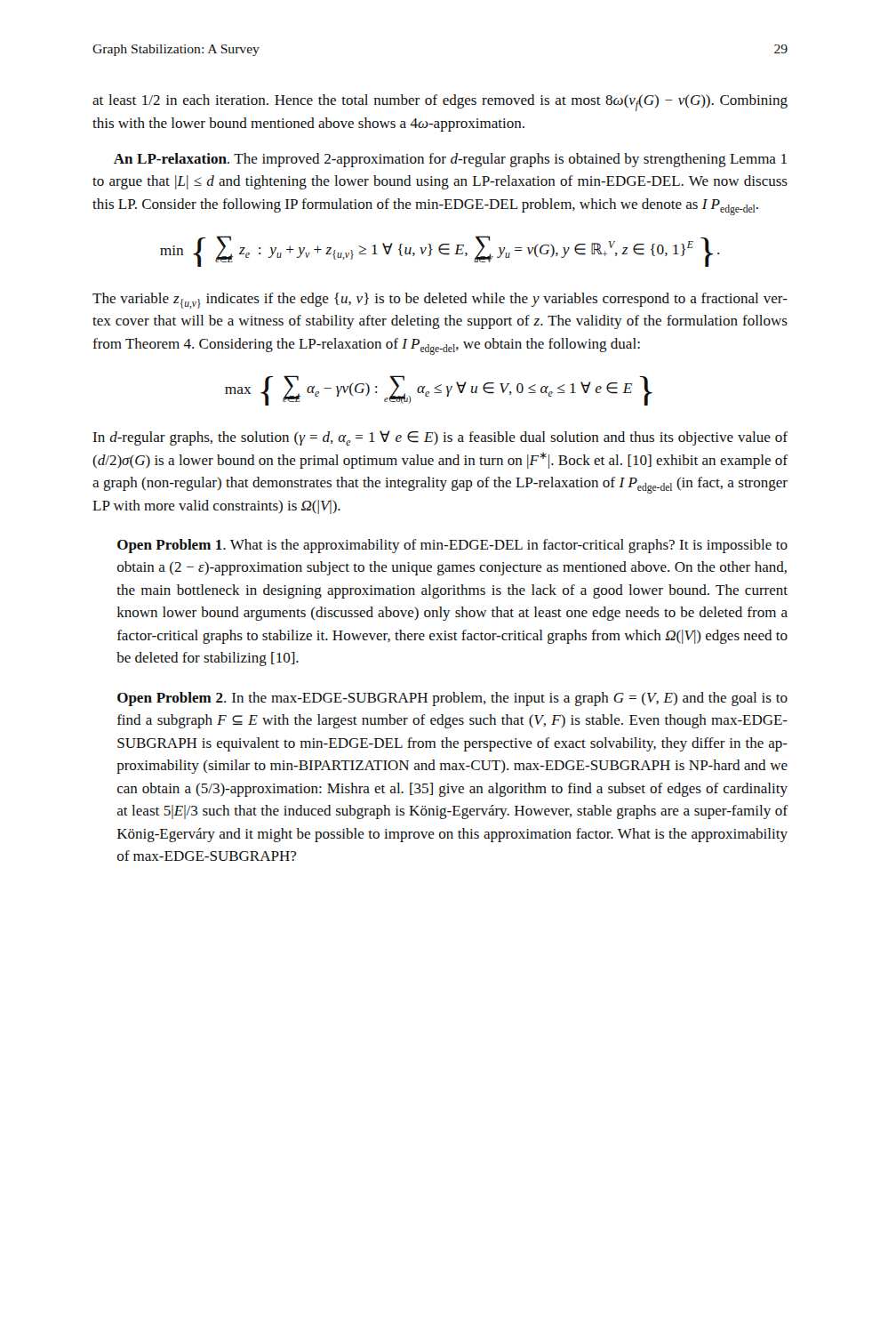Graph Stabilization: A Survey 29
at least 1/2 in each iteration. Hence the total number of edges removed is at most 8ω(νf(G) − ν(G)). Combining this with the lower bound mentioned above shows a 4ω-approximation.
An LP-relaxation. The improved 2-approximation for d-regular graphs is obtained by strengthening Lemma 1 to argue that |L| ≤ d and tightening the lower bound using an LP-relaxation of min-EDGE-DEL. We now discuss this LP. Consider the following IP formulation of the min-EDGE-DEL problem, which we denote as I Pedge-del.
min { ∑e∈E ze : yu + yv + z{u,v} ≥ 1 ∀ {u, v} ∈ E, ∑u∈V yu = ν(G), y ∈ ℝ+V, z ∈ {0, 1}E }.
The variable z{u,v} indicates if the edge {u, v} is to be deleted while the y variables correspond to a fractional vertex cover that will be a witness of stability after deleting the support of z. The validity of the formulation follows from Theorem 4. Considering the LP-relaxation of I Pedge-del, we obtain the following dual:
max { ∑e∈E αe − γν(G) : ∑e∈δ(u) αe ≤ γ ∀ u ∈ V, 0 ≤ αe ≤ 1 ∀ e ∈ E }
In d-regular graphs, the solution (γ = d, αe = 1 ∀ e ∈ E) is a feasible dual solution and thus its objective value of (d/2)σ(G) is a lower bound on the primal optimum value and in turn on |F∗|. Bock et al. [10] exhibit an example of a graph (non-regular) that demonstrates that the integrality gap of the LP-relaxation of I Pedge-del (in fact, a stronger LP with more valid constraints) is Ω(|V|).
Open Problem 1. What is the approximability of min-EDGE-DEL in factor-critical graphs? It is impossible to obtain a (2 − ε)-approximation subject to the unique games conjecture as mentioned above. On the other hand, the main bottleneck in designing approximation algorithms is the lack of a good lower bound. The current known lower bound arguments (discussed above) only show that at least one edge needs to be deleted from a factor-critical graphs to stabilize it. However, there exist factor-critical graphs from which Ω(|V|) edges need to be deleted for stabilizing [10].
Open Problem 2. In the max-EDGE-SUBGRAPH problem, the input is a graph G = (V, E) and the goal is to find a subgraph F ⊆ E with the largest number of edges such that (V, F) is stable. Even though max-EDGE-SUBGRAPH is equivalent to min-EDGE-DEL from the perspective of exact solvability, they differ in the approximability (similar to min-BIPARTIZATION and max-CUT). max-EDGE-SUBGRAPH is NP-hard and we can obtain a (5/3)-approximation: Mishra et al. [35] give an algorithm to find a subset of edges of cardinality at least 5|E|/3 such that the induced subgraph is König-Egerváry. However, stable graphs are a super-family of König-Egerváry and it might be possible to improve on this approximation factor. What is the approximability of max-EDGE-SUBGRAPH?